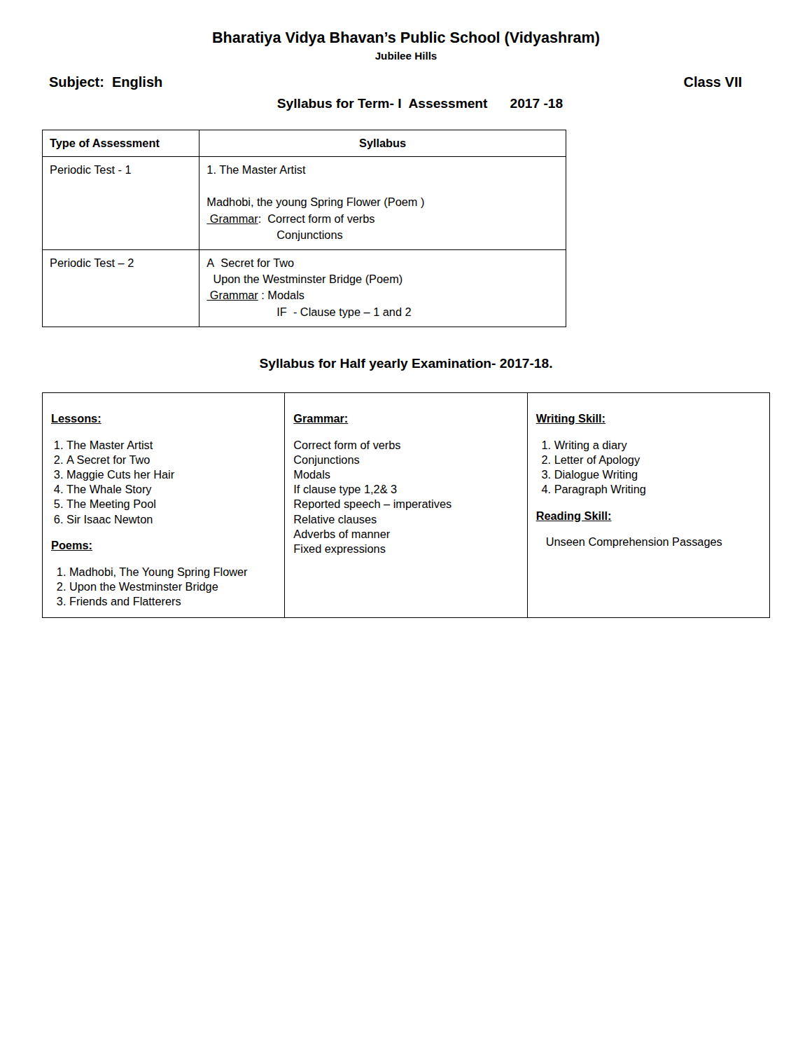Bharatiya Vidya Bhavan’s Public School (Vidyashram)
Jubilee Hills
Subject: English Class VII
Syllabus for Term- I Assessment 2017 -18
| Type of Assessment | Syllabus |
| --- | --- |
| Periodic Test - 1 | 1. The Master Artist Madhobi, the young Spring Flower (Poem ) Grammar : Correct form of verbs Conjunctions |
| Periodic Test – 2 | A Secret for Two Upon the Westminster Bridge (Poem) Grammar : Modals IF - Clause type – 1 and 2 |
Syllabus for Half yearly Examination- 2017-18.
| Lessons: The Master Artist A Secret for Two Maggie Cuts her Hair The Whale Story The Meeting Pool Sir Isaac Newton Poems: Madhobi, The Young Spring Flower Upon the Westminster Bridge Friends and Flatterers | Grammar: Correct form of verbs Conjunctions Modals If clause type 1,2& 3 Reported speech – imperatives Relative clauses Adverbs of manner Fixed expressions | Writing Skill: Writing a diary Letter of Apology Dialogue Writing Paragraph Writing Reading Skill: Unseen Comprehension Passages |